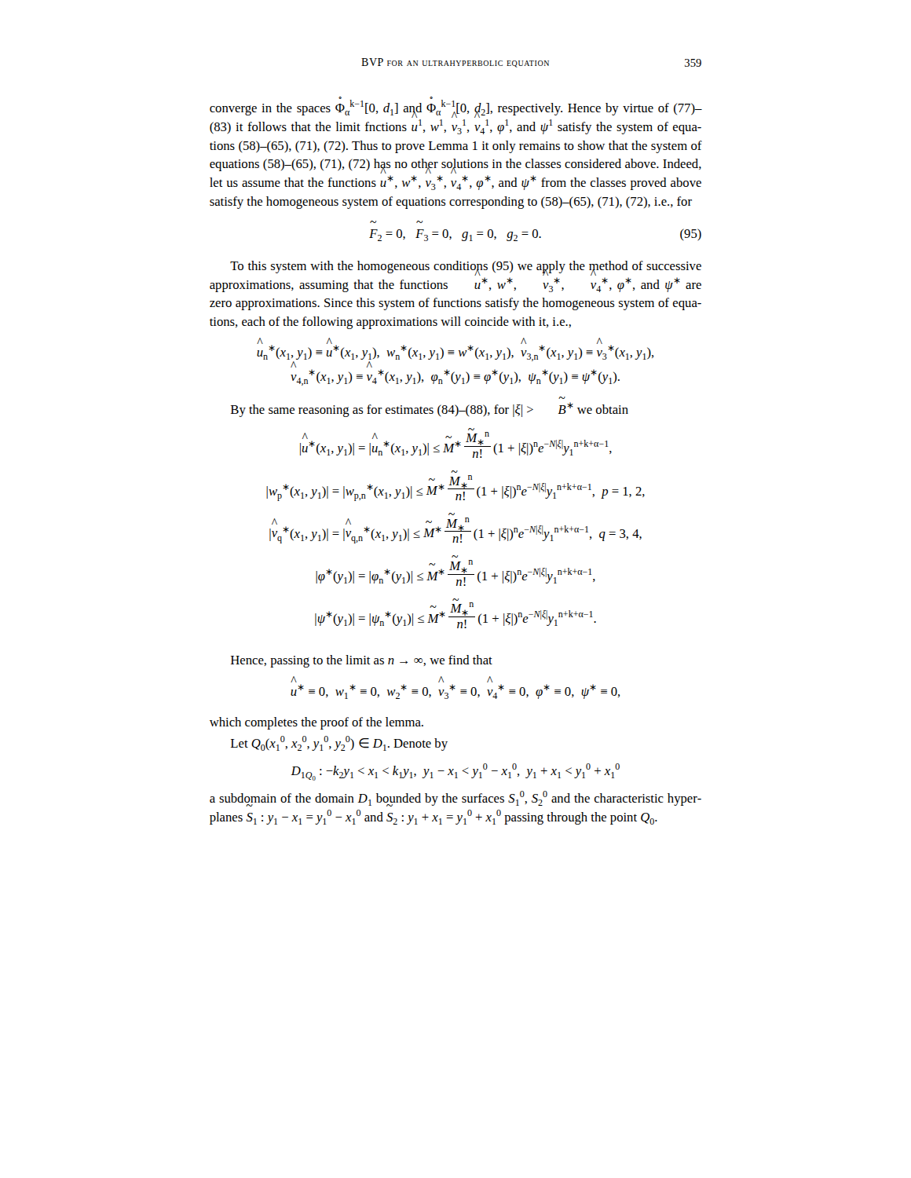BVP for an ultrahyperbolic equation 359
converge in the spaces ∘Φαk−1[0, d1] and ∘Φαk−1[0, d2], respectively. Hence by virtue of (77)–(83) it follows that the limit fnctions ^u1, w1, ^v31, ^v41, φ1, and ψ1 satisfy the system of equations (58)–(65), (71), (72). Thus to prove Lemma 1 it only remains to show that the system of equations (58)–(65), (71), (72) has no other solutions in the classes considered above. Indeed, let us assume that the functions ^u∗, w∗, ^v3∗, ^v4∗, φ∗, and ψ∗ from the classes proved above satisfy the homogeneous system of equations corresponding to (58)–(65), (71), (72), i.e., for
~F2 = 0, ~F3 = 0, g1 = 0, g2 = 0. (95)
To this system with the homogeneous conditions (95) we apply the method of successive approximations, assuming that the functions ^u∗, w∗, ^v3∗, ^v4∗, φ∗, and ψ∗ are zero approximations. Since this system of functions satisfy the homogeneous system of equations, each of the following approximations will coincide with it, i.e.,
^un∗(x1, y1) ≡ ^u∗(x1, y1), wn∗(x1, y1) ≡ w∗(x1, y1), ^v3,n∗(x1, y1) ≡ ^v3∗(x1, y1),
^v4,n∗(x1, y1) ≡ ^v4∗(x1, y1), φn∗(y1) ≡ φ∗(y1), ψn∗(y1) ≡ ψ∗(y1).
By the same reasoning as for estimates (84)–(88), for |ξ| > ~B∗ we obtain
|^u∗(x1, y1)| = |^un∗(x1, y1)| ≤ ~M∗~M∗n n!(1 + |ξ|)ne−N|ξ|y1n+k+α−1,
|wp∗(x1, y1)| = |wp,n∗(x1, y1)| ≤ ~M∗~M∗n n!(1 + |ξ|)ne−N|ξ|y1n+k+α−1, p = 1, 2,
|^vq∗(x1, y1)| = |^vq,n∗(x1, y1)| ≤ ~M∗~M∗n n!(1 + |ξ|)ne−N|ξ|y1n+k+α−1, q = 3, 4,
|φ∗(y1)| = |φn∗(y1)| ≤ ~M∗~M∗n n!(1 + |ξ|)ne−N|ξ|y1n+k+α−1,
|ψ∗(y1)| = |ψn∗(y1)| ≤ ~M∗~M∗n n!(1 + |ξ|)ne−N|ξ|y1n+k+α−1.
Hence, passing to the limit as n → ∞, we find that
^u∗ ≡ 0, w1∗ ≡ 0, w2∗ ≡ 0, ^v3∗ ≡ 0, ^v4∗ ≡ 0, φ∗ ≡ 0, ψ∗ ≡ 0,
which completes the proof of the lemma.
Let Q0(x10, x20, y10, y20) ∈ D1. Denote by
D1Q0 : −k2y1 < x1 < k1y1, y1 − x1 < y10 − x10, y1 + x1 < y10 + x10
a subdomain of the domain D1 bounded by the surfaces S10, S20 and the characteristic hyperplanes ~S1 : y1 − x1 = y10 − x10 and ~S2 : y1 + x1 = y10 + x10 passing through the point Q0.